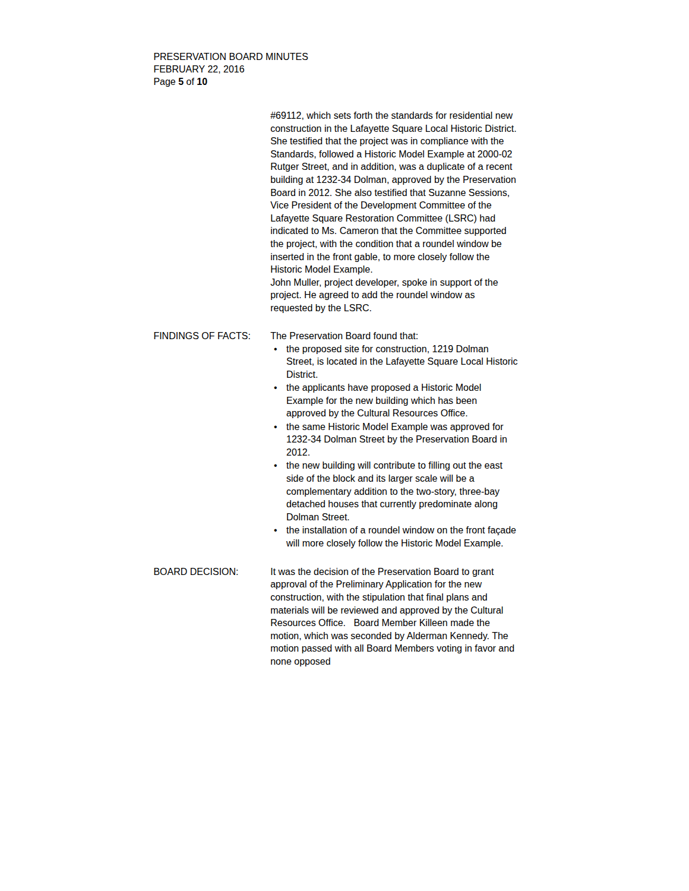PRESERVATION BOARD MINUTES
FEBRUARY 22, 2016
Page 5 of 10
#69112, which sets forth the standards for residential new construction in the Lafayette Square Local Historic District. She testified that the project was in compliance with the Standards, followed a Historic Model Example at 2000-02 Rutger Street, and in addition, was a duplicate of a recent building at 1232-34 Dolman, approved by the Preservation Board in 2012. She also testified that Suzanne Sessions, Vice President of the Development Committee of the Lafayette Square Restoration Committee (LSRC) had indicated to Ms. Cameron that the Committee supported the project, with the condition that a roundel window be inserted in the front gable, to more closely follow the Historic Model Example.
John Muller, project developer, spoke in support of the project. He agreed to add the roundel window as requested by the LSRC.
FINDINGS OF FACTS:
The Preservation Board found that:
the proposed site for construction, 1219 Dolman Street, is located in the Lafayette Square Local Historic District.
the applicants have proposed a Historic Model Example for the new building which has been approved by the Cultural Resources Office.
the same Historic Model Example was approved for 1232-34 Dolman Street by the Preservation Board in 2012.
the new building will contribute to filling out the east side of the block and its larger scale will be a complementary addition to the two-story, three-bay detached houses that currently predominate along Dolman Street.
the installation of a roundel window on the front façade will more closely follow the Historic Model Example.
BOARD DECISION:
It was the decision of the Preservation Board to grant approval of the Preliminary Application for the new construction, with the stipulation that final plans and materials will be reviewed and approved by the Cultural Resources Office. Board Member Killeen made the motion, which was seconded by Alderman Kennedy. The motion passed with all Board Members voting in favor and none opposed